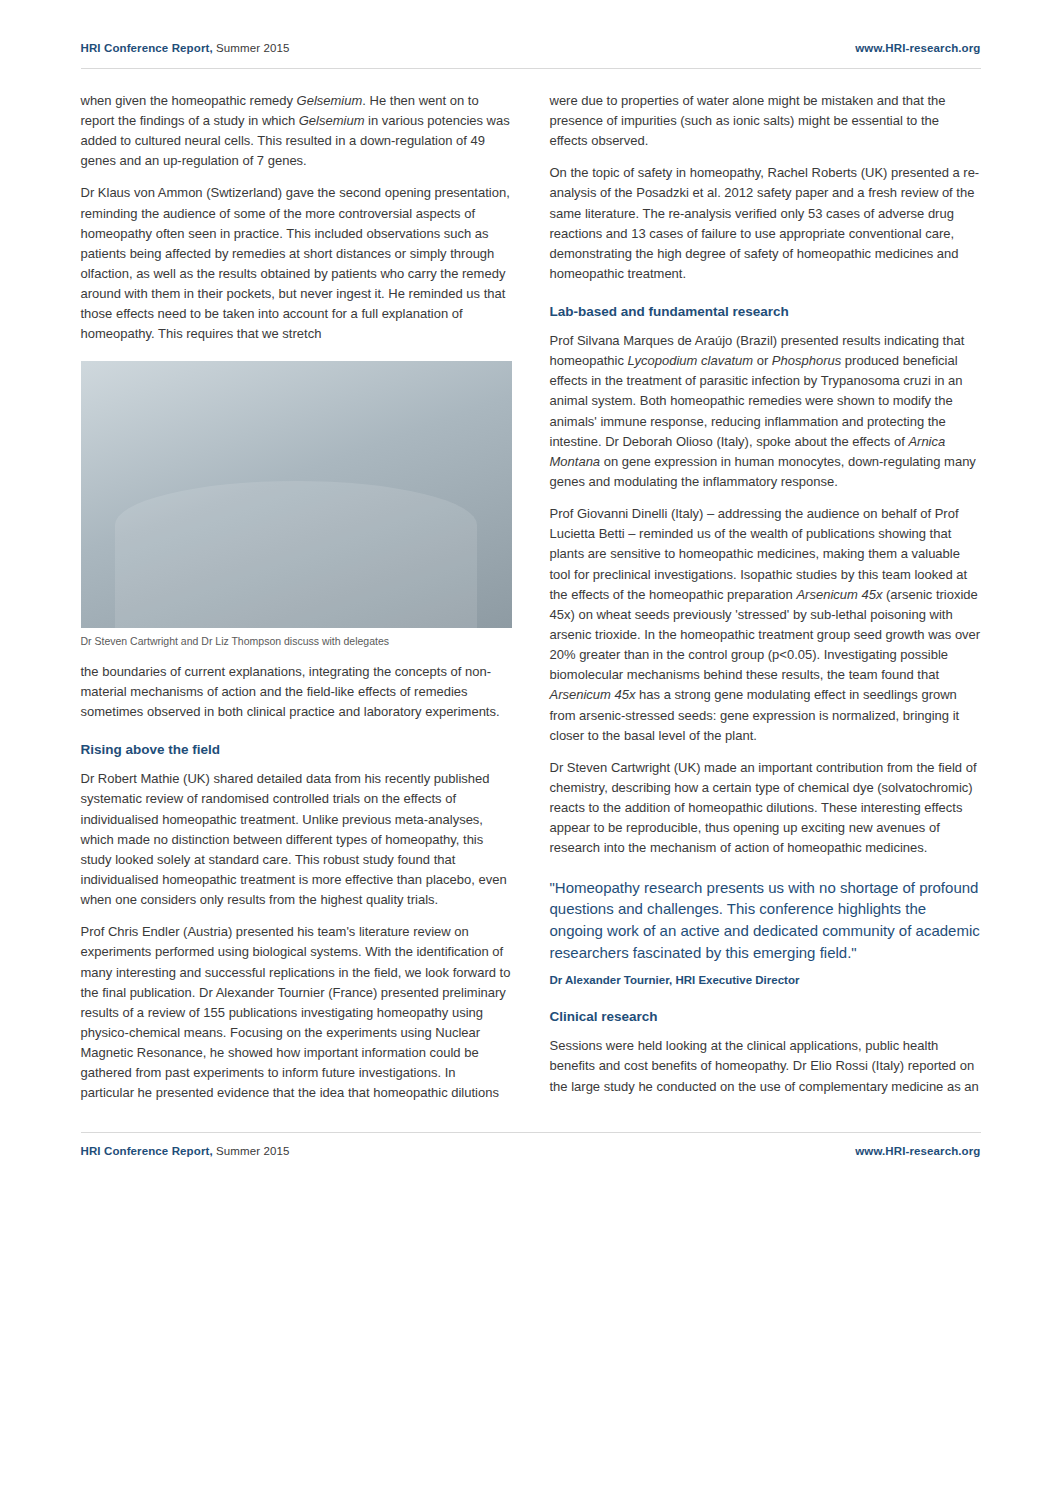HRI Conference Report, Summer 2015
www.HRI-research.org
when given the homeopathic remedy Gelsemium. He then went on to report the findings of a study in which Gelsemium in various potencies was added to cultured neural cells. This resulted in a down-regulation of 49 genes and an up-regulation of 7 genes.
Dr Klaus von Ammon (Swtizerland) gave the second opening presentation, reminding the audience of some of the more controversial aspects of homeopathy often seen in practice. This included observations such as patients being affected by remedies at short distances or simply through olfaction, as well as the results obtained by patients who carry the remedy around with them in their pockets, but never ingest it. He reminded us that those effects need to be taken into account for a full explanation of homeopathy. This requires that we stretch
Dr Steven Cartwright and Dr Liz Thompson discuss with delegates
the boundaries of current explanations, integrating the concepts of non-material mechanisms of action and the field-like effects of remedies sometimes observed in both clinical practice and laboratory experiments.
Rising above the field
Dr Robert Mathie (UK) shared detailed data from his recently published systematic review of randomised controlled trials on the effects of individualised homeopathic treatment. Unlike previous meta-analyses, which made no distinction between different types of homeopathy, this study looked solely at standard care. This robust study found that individualised homeopathic treatment is more effective than placebo, even when one considers only results from the highest quality trials.
Prof Chris Endler (Austria) presented his team's literature review on experiments performed using biological systems. With the identification of many interesting and successful replications in the field, we look forward to the final publication. Dr Alexander Tournier (France) presented preliminary results of a review of 155 publications investigating homeopathy using physico-chemical means. Focusing on the experiments using Nuclear Magnetic Resonance, he showed how important information could be gathered from past experiments to inform future investigations. In particular he presented evidence that the idea that homeopathic dilutions were due to properties of water alone might be mistaken and that the presence of impurities (such as ionic salts) might be essential to the effects observed.
On the topic of safety in homeopathy, Rachel Roberts (UK) presented a re-analysis of the Posadzki et al. 2012 safety paper and a fresh review of the same literature. The re-analysis verified only 53 cases of adverse drug reactions and 13 cases of failure to use appropriate conventional care, demonstrating the high degree of safety of homeopathic medicines and homeopathic treatment.
Lab-based and fundamental research
Prof Silvana Marques de Araújo (Brazil) presented results indicating that homeopathic Lycopodium clavatum or Phosphorus produced beneficial effects in the treatment of parasitic infection by Trypanosoma cruzi in an animal system. Both homeopathic remedies were shown to modify the animals' immune response, reducing inflammation and protecting the intestine. Dr Deborah Olioso (Italy), spoke about the effects of Arnica Montana on gene expression in human monocytes, down-regulating many genes and modulating the inflammatory response.
Prof Giovanni Dinelli (Italy) – addressing the audience on behalf of Prof Lucietta Betti – reminded us of the wealth of publications showing that plants are sensitive to homeopathic medicines, making them a valuable tool for preclinical investigations. Isopathic studies by this team looked at the effects of the homeopathic preparation Arsenicum 45x (arsenic trioxide 45x) on wheat seeds previously 'stressed' by sub-lethal poisoning with arsenic trioxide. In the homeopathic treatment group seed growth was over 20% greater than in the control group (p<0.05). Investigating possible biomolecular mechanisms behind these results, the team found that Arsenicum 45x has a strong gene modulating effect in seedlings grown from arsenic-stressed seeds: gene expression is normalized, bringing it closer to the basal level of the plant.
Dr Steven Cartwright (UK) made an important contribution from the field of chemistry, describing how a certain type of chemical dye (solvatochromic) reacts to the addition of homeopathic dilutions. These interesting effects appear to be reproducible, thus opening up exciting new avenues of research into the mechanism of action of homeopathic medicines.
"Homeopathy research presents us with no shortage of profound questions and challenges. This conference highlights the ongoing work of an active and dedicated community of academic researchers fascinated by this emerging field."
Dr Alexander Tournier, HRI Executive Director
Clinical research
Sessions were held looking at the clinical applications, public health benefits and cost benefits of homeopathy. Dr Elio Rossi (Italy) reported on the large study he conducted on the use of complementary medicine as an
HRI Conference Report, Summer 2015
www.HRI-research.org